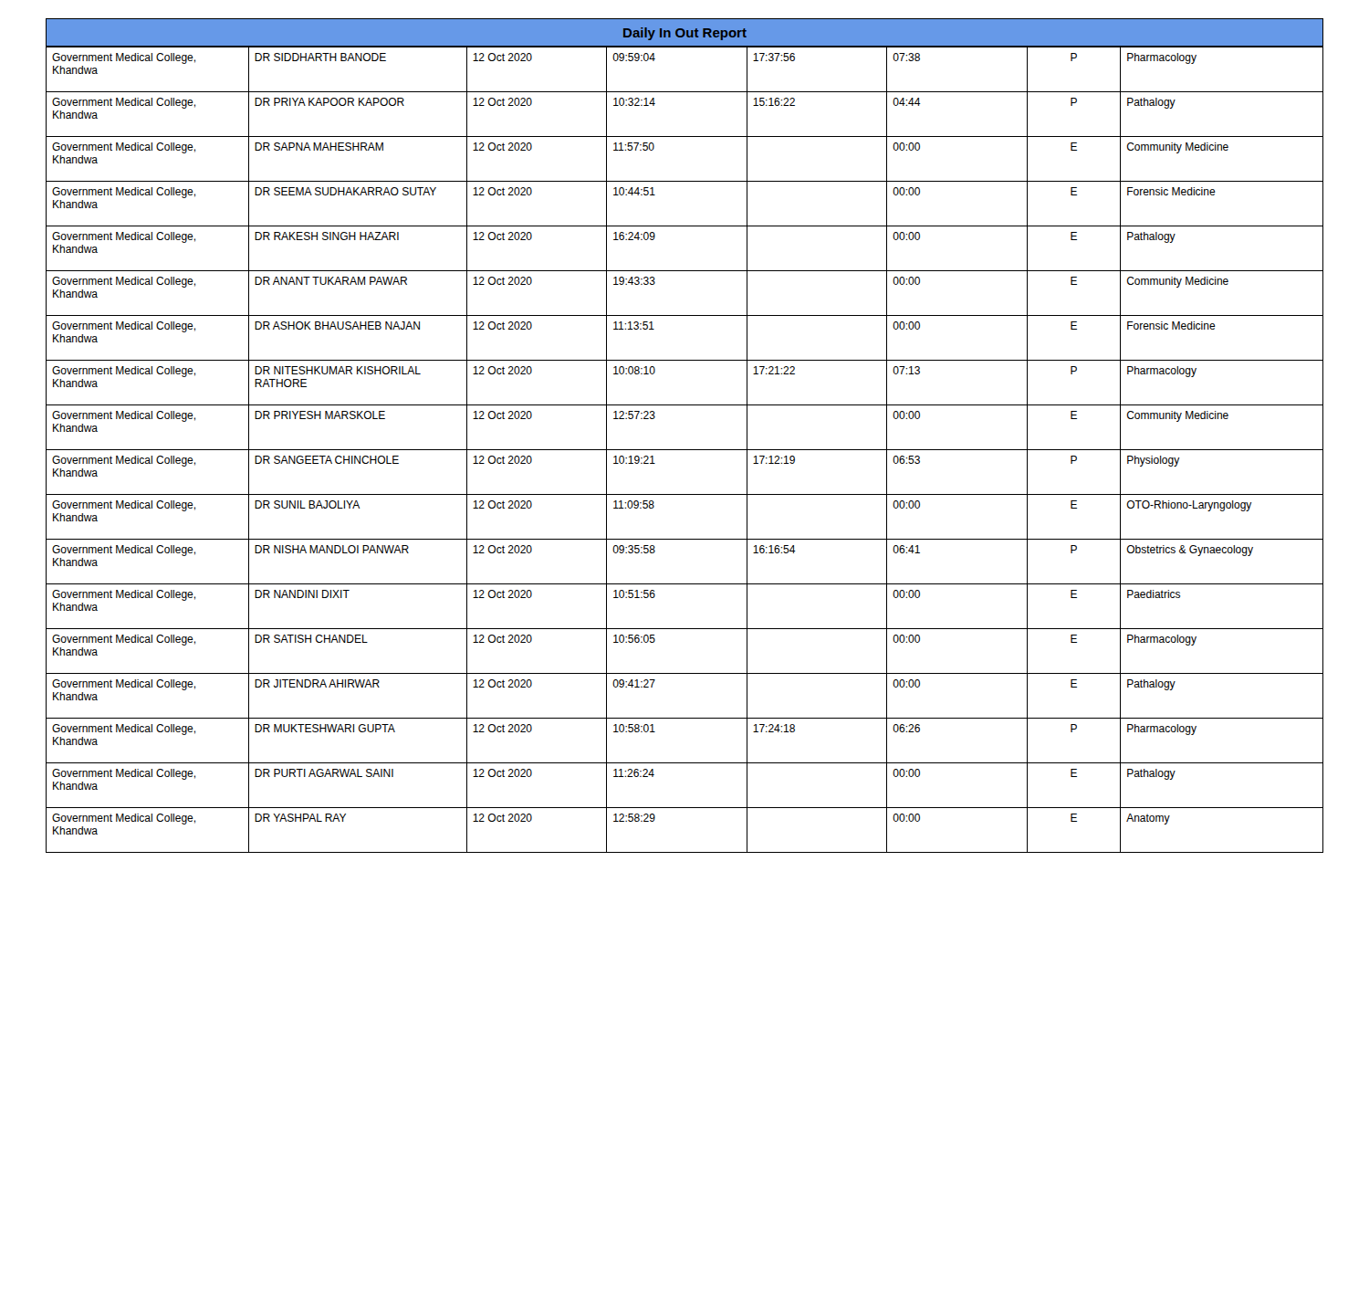Daily In Out Report
| Government Medical College, Khandwa | DR SIDDHARTH BANODE | 12 Oct 2020 | 09:59:04 | 17:37:56 | 07:38 | P | Pharmacology |
| Government Medical College, Khandwa | DR PRIYA KAPOOR KAPOOR | 12 Oct 2020 | 10:32:14 | 15:16:22 | 04:44 | P | Pathalogy |
| Government Medical College, Khandwa | DR SAPNA MAHESHRAM | 12 Oct 2020 | 11:57:50 | | 00:00 | E | Community Medicine |
| Government Medical College, Khandwa | DR SEEMA SUDHAKARRAO SUTAY | 12 Oct 2020 | 10:44:51 | | 00:00 | E | Forensic Medicine |
| Government Medical College, Khandwa | DR RAKESH SINGH HAZARI | 12 Oct 2020 | 16:24:09 | | 00:00 | E | Pathalogy |
| Government Medical College, Khandwa | DR ANANT TUKARAM PAWAR | 12 Oct 2020 | 19:43:33 | | 00:00 | E | Community Medicine |
| Government Medical College, Khandwa | DR ASHOK BHAUSAHEB NAJAN | 12 Oct 2020 | 11:13:51 | | 00:00 | E | Forensic Medicine |
| Government Medical College, Khandwa | DR NITESHKUMAR KISHORILAL RATHORE | 12 Oct 2020 | 10:08:10 | 17:21:22 | 07:13 | P | Pharmacology |
| Government Medical College, Khandwa | DR PRIYESH MARSKOLE | 12 Oct 2020 | 12:57:23 | | 00:00 | E | Community Medicine |
| Government Medical College, Khandwa | DR SANGEETA CHINCHOLE | 12 Oct 2020 | 10:19:21 | 17:12:19 | 06:53 | P | Physiology |
| Government Medical College, Khandwa | DR SUNIL BAJOLIYA | 12 Oct 2020 | 11:09:58 | | 00:00 | E | OTO-Rhiono-Laryngology |
| Government Medical College, Khandwa | DR NISHA MANDLOI PANWAR | 12 Oct 2020 | 09:35:58 | 16:16:54 | 06:41 | P | Obstetrics & Gynaecology |
| Government Medical College, Khandwa | DR NANDINI DIXIT | 12 Oct 2020 | 10:51:56 | | 00:00 | E | Paediatrics |
| Government Medical College, Khandwa | DR SATISH CHANDEL | 12 Oct 2020 | 10:56:05 | | 00:00 | E | Pharmacology |
| Government Medical College, Khandwa | DR JITENDRA AHIRWAR | 12 Oct 2020 | 09:41:27 | | 00:00 | E | Pathalogy |
| Government Medical College, Khandwa | DR MUKTESHWARI GUPTA | 12 Oct 2020 | 10:58:01 | 17:24:18 | 06:26 | P | Pharmacology |
| Government Medical College, Khandwa | DR PURTI AGARWAL SAINI | 12 Oct 2020 | 11:26:24 | | 00:00 | E | Pathalogy |
| Government Medical College, Khandwa | DR YASHPAL RAY | 12 Oct 2020 | 12:58:29 | | 00:00 | E | Anatomy |